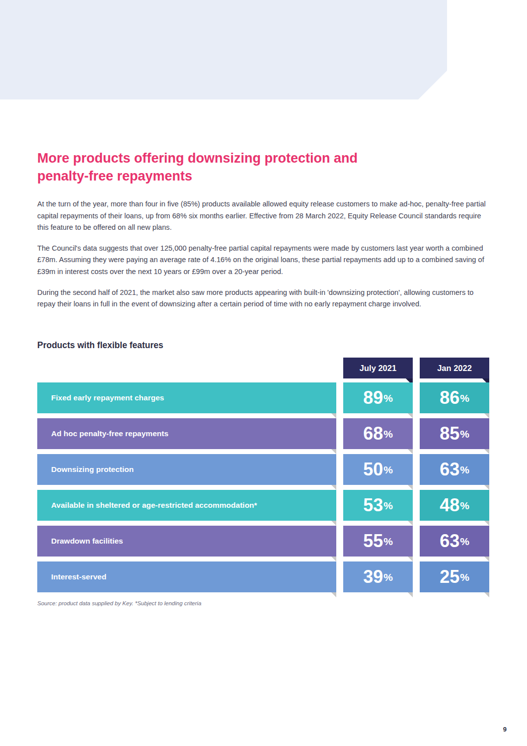More products offering downsizing protection and
penalty-free repayments
At the turn of the year, more than four in five (85%) products available allowed equity release customers to make ad-hoc, penalty-free partial capital repayments of their loans, up from 68% six months earlier. Effective from 28 March 2022, Equity Release Council standards require this feature to be offered on all new plans.
The Council's data suggests that over 125,000 penalty-free partial capital repayments were made by customers last year worth a combined £78m. Assuming they were paying an average rate of 4.16% on the original loans, these partial repayments add up to a combined saving of £39m in interest costs over the next 10 years or £99m over a 20-year period.
During the second half of 2021, the market also saw more products appearing with built-in 'downsizing protection', allowing customers to repay their loans in full in the event of downsizing after a certain period of time with no early repayment charge involved.
Products with flexible features
July 2021
Jan 2022
Fixed early repayment charges
89%
86%
Ad hoc penalty-free repayments
68%
85%
Downsizing protection
50%
63%
Available in sheltered or age-restricted accommodation*
53%
48%
Drawdown facilities
55%
63%
Interest-served
39%
25%
Source: product data supplied by Key. *Subject to lending criteria
9